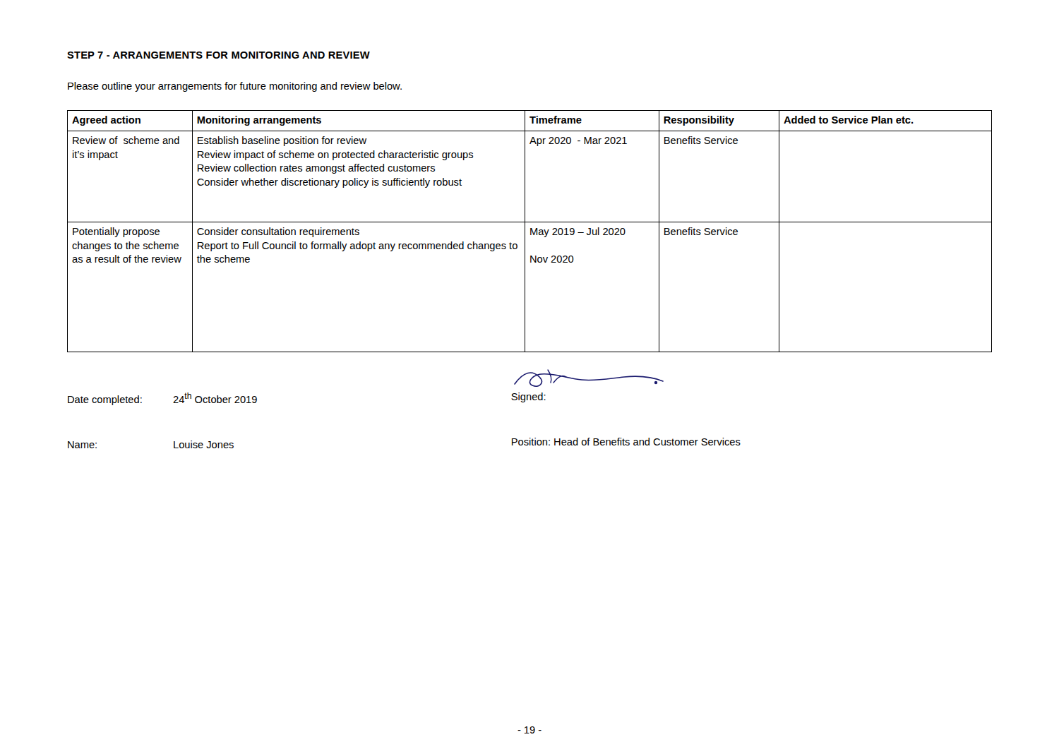STEP 7 - ARRANGEMENTS FOR MONITORING AND REVIEW
Please outline your arrangements for future monitoring and review below.
| Agreed action | Monitoring arrangements | Timeframe | Responsibility | Added to Service Plan etc. |
| --- | --- | --- | --- | --- |
| Review of scheme and it’s impact | Establish baseline position for review Review impact of scheme on protected characteristic groups Review collection rates amongst affected customers Consider whether discretionary policy is sufficiently robust | Apr 2020 - Mar 2021 | Benefits Service | |
| Potentially propose changes to the scheme as a result of the review | Consider consultation requirements Report to Full Council to formally adopt any recommended changes to the scheme | May 2019 – Jul 2020 Nov 2020 | Benefits Service | |
Date completed: 24th October 2019
Name: Louise Jones
Signed:
Position: Head of Benefits and Customer Services
- 19 -